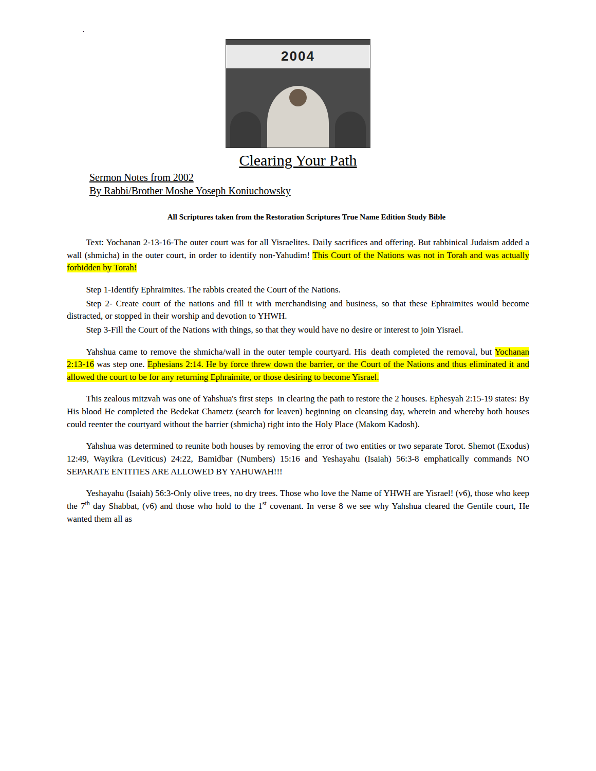.
2004
Clearing Your Path
Sermon Notes from 2002
By Rabbi/Brother Moshe Yoseph Koniuchowsky
All Scriptures taken from the Restoration Scriptures True Name Edition Study Bible
Text: Yochanan 2-13-16-The outer court was for all Yisraelites. Daily sacrifices and offering. But rabbinical Judaism added a wall (shmicha) in the outer court, in order to identify non-Yahudim! This Court of the Nations was not in Torah and was actually forbidden by Torah!
Step 1-Identify Ephraimites. The rabbis created the Court of the Nations.
Step 2- Create court of the nations and fill it with merchandising and business, so that these Ephraimites would become distracted, or stopped in their worship and devotion to YHWH.
Step 3-Fill the Court of the Nations with things, so that they would have no desire or interest to join Yisrael.
Yahshua came to remove the shmicha/wall in the outer temple courtyard. His death completed the removal, but Yochanan 2:13-16 was step one. Ephesians 2:14. He by force threw down the barrier, or the Court of the Nations and thus eliminated it and allowed the court to be for any returning Ephraimite, or those desiring to become Yisrael.
This zealous mitzvah was one of Yahshua's first steps in clearing the path to restore the 2 houses. Ephesyah 2:15-19 states: By His blood He completed the Bedekat Chametz (search for leaven) beginning on cleansing day, wherein and whereby both houses could reenter the courtyard without the barrier (shmicha) right into the Holy Place (Makom Kadosh).
Yahshua was determined to reunite both houses by removing the error of two entities or two separate Torot. Shemot (Exodus) 12:49, Wayikra (Leviticus) 24:22, Bamidbar (Numbers) 15:16 and Yeshayahu (Isaiah) 56:3-8 emphatically commands NO SEPARATE ENTITIES ARE ALLOWED BY YAHUWAH!!!
Yeshayahu (Isaiah) 56:3-Only olive trees, no dry trees. Those who love the Name of YHWH are Yisrael! (v6), those who keep the 7th day Shabbat, (v6) and those who hold to the 1st covenant. In verse 8 we see why Yahshua cleared the Gentile court, He wanted them all as